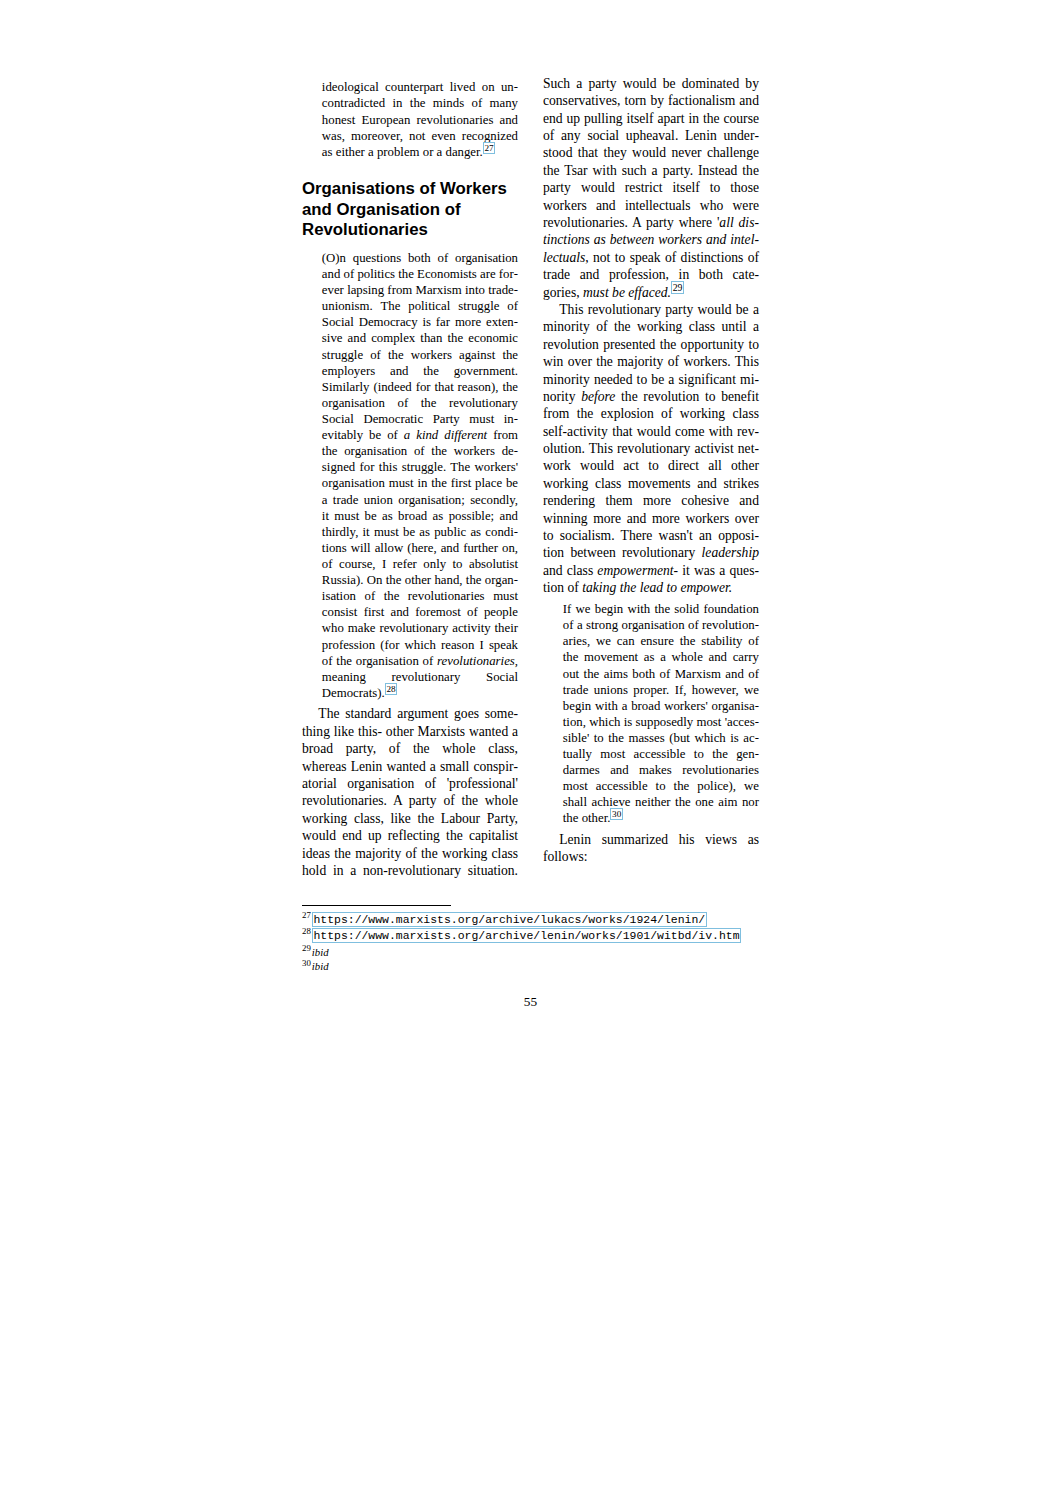ideological counterpart lived on un-contradicted in the minds of many honest European revolutionaries and was, moreover, not even recognized as either a problem or a danger.27
Organisations of Workers and Organisation of Revolutionaries
(O)n questions both of organisation and of politics the Economists are forever lapsing from Marxism into trade-unionism. The political struggle of Social Democracy is far more extensive and complex than the economic struggle of the workers against the employers and the government. Similarly (indeed for that reason), the organisation of the revolutionary Social Democratic Party must inevitably be of a kind different from the organisation of the workers designed for this struggle. The workers' organisation must in the first place be a trade union organisation; secondly, it must be as broad as possible; and thirdly, it must be as public as conditions will allow (here, and further on, of course, I refer only to absolutist Russia). On the other hand, the organisation of the revolutionaries must consist first and foremost of people who make revolutionary activity their profession (for which reason I speak of the organisation of revolutionaries, meaning revolutionary Social Democrats).28
The standard argument goes something like this- other Marxists wanted a broad party, of the whole class, whereas Lenin wanted a small conspiratorial organisation of 'professional' revolutionaries. A party of the whole working class, like the Labour Party, would end up reflecting the capitalist ideas the majority of the working class hold in a non-revolutionary situation. Such a party would be dominated by conservatives, torn by factionalism and end up pulling itself apart in the course of any social upheaval. Lenin understood that they would never challenge the Tsar with such a party. Instead the party would restrict itself to those workers and intellectuals who were revolutionaries. A party where 'all distinctions as between workers and intellectuals, not to speak of distinctions of trade and profession, in both categories, must be effaced.29
This revolutionary party would be a minority of the working class until a revolution presented the opportunity to win over the majority of workers. This minority needed to be a significant minority before the revolution to benefit from the explosion of working class self-activity that would come with revolution. This revolutionary activist network would act to direct all other working class movements and strikes rendering them more cohesive and winning more and more workers over to socialism. There wasn't an opposition between revolutionary leadership and class empowerment- it was a question of taking the lead to empower.
If we begin with the solid foundation of a strong organisation of revolutionaries, we can ensure the stability of the movement as a whole and carry out the aims both of Marxism and of trade unions proper. If, however, we begin with a broad workers' organisation, which is supposedly most 'accessible' to the masses (but which is actually most accessible to the gendarmes and makes revolutionaries most accessible to the police), we shall achieve neither the one aim nor the other.30
Lenin summarized his views as follows:
27 https://www.marxists.org/archive/lukacs/works/1924/lenin/
28 https://www.marxists.org/archive/lenin/works/1901/witbd/iv.htm
29 ibid
30 ibid
55